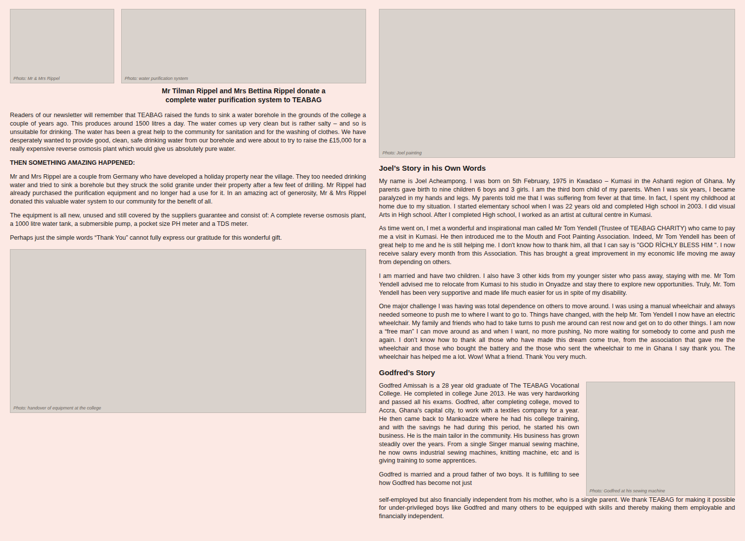Photo: Mr & Mrs Rippel
Photo: water purification system
Mr Tilman Rippel and Mrs Bettina Rippel donate a
complete water purification system to TEABAG
Readers of our newsletter will remember that TEABAG raised the funds to sink a water borehole in the grounds of the college a couple of years ago. This produces around 1500 litres a day. The water comes up very clean but is rather salty – and so is unsuitable for drinking. The water has been a great help to the community for sanitation and for the washing of clothes. We have desperately wanted to provide good, clean, safe drinking water from our borehole and were about to try to raise the £15,000 for a really expensive reverse osmosis plant which would give us absolutely pure water.
THEN SOMETHING AMAZING HAPPENED:
Mr and Mrs Rippel are a couple from Germany who have developed a holiday property near the village. They too needed drinking water and tried to sink a borehole but they struck the solid granite under their property after a few feet of drilling. Mr Rippel had already purchased the purification equipment and no longer had a use for it. In an amazing act of generosity, Mr & Mrs Rippel donated this valuable water system to our community for the benefit of all.
The equipment is all new, unused and still covered by the suppliers guarantee and consist of: A complete reverse osmosis plant, a 1000 litre water tank, a submersible pump, a pocket size PH meter and a TDS meter.
Perhaps just the simple words “Thank You” cannot fully express our gratitude for this wonderful gift.
Photo: handover of equipment at the college
Photo: Joel painting
Joel’s Story in his Own Words
My name is Joel Acheampong. I was born on 5th February, 1975 in Kwadaso – Kumasi in the Ashanti region of Ghana. My parents gave birth to nine children 6 boys and 3 girls. I am the third born child of my parents. When I was six years, I became paralyzed in my hands and legs. My parents told me that I was suffering from fever at that time. In fact, I spent my childhood at home due to my situation. I started elementary school when I was 22 years old and completed High school in 2003. I did visual Arts in High school. After I completed High school, I worked as an artist at cultural centre in Kumasi.
As time went on, I met a wonderful and inspirational man called Mr Tom Yendell (Trustee of TEABAG CHARITY) who came to pay me a visit in Kumasi. He then introduced me to the Mouth and Foot Painting Association. Indeed, Mr Tom Yendell has been of great help to me and he is still helping me. I don't know how to thank him, all that I can say is "GOD RÌCHLY BLESS HIM ". I now receive salary every month from this Association. This has brought a great improvement in my economic life moving me away from depending on others.
I am married and have two children. I also have 3 other kids from my younger sister who pass away, staying with me. Mr Tom Yendell advised me to relocate from Kumasi to his studio in Onyadze and stay there to explore new opportunities. Truly, Mr. Tom Yendell has been very supportive and made life much easier for us in spite of my disability.
One major challenge I was having was total dependence on others to move around. I was using a manual wheelchair and always needed someone to push me to where I want to go to. Things have changed, with the help Mr. Tom Yendell I now have an electric wheelchair. My family and friends who had to take turns to push me around can rest now and get on to do other things. I am now a “free man” I can move around as and when I want, no more pushing, No more waiting for somebody to come and push me again. I don’t know how to thank all those who have made this dream come true, from the association that gave me the wheelchair and those who bought the battery and the those who sent the wheelchair to me in Ghana I say thank you. The wheelchair has helped me a lot. Wow! What a friend. Thank You very much.
Godfred’s Story
Godfred Amissah is a 28 year old graduate of The TEABAG Vocational College. He completed in college June 2013. He was very hardworking and passed all his exams. Godfred, after completing college, moved to Accra, Ghana's capital city, to work with a textiles company for a year. He then came back to Mankoadze where he had his college training, and with the savings he had during this period, he started his own business. He is the main tailor in the community. His business has grown steadily over the years. From a single Singer manual sewing machine, he now owns industrial sewing machines, knitting machine, etc and is giving training to some apprentices.
Godfred is married and a proud father of two boys. It is fulfilling to see how Godfred has become not just
Photo: Godfred at his sewing machine
self-employed but also financially independent from his mother, who is a single parent. We thank TEABAG for making it possible for under-privileged boys like Godfred and many others to be equipped with skills and thereby making them employable and financially independent.